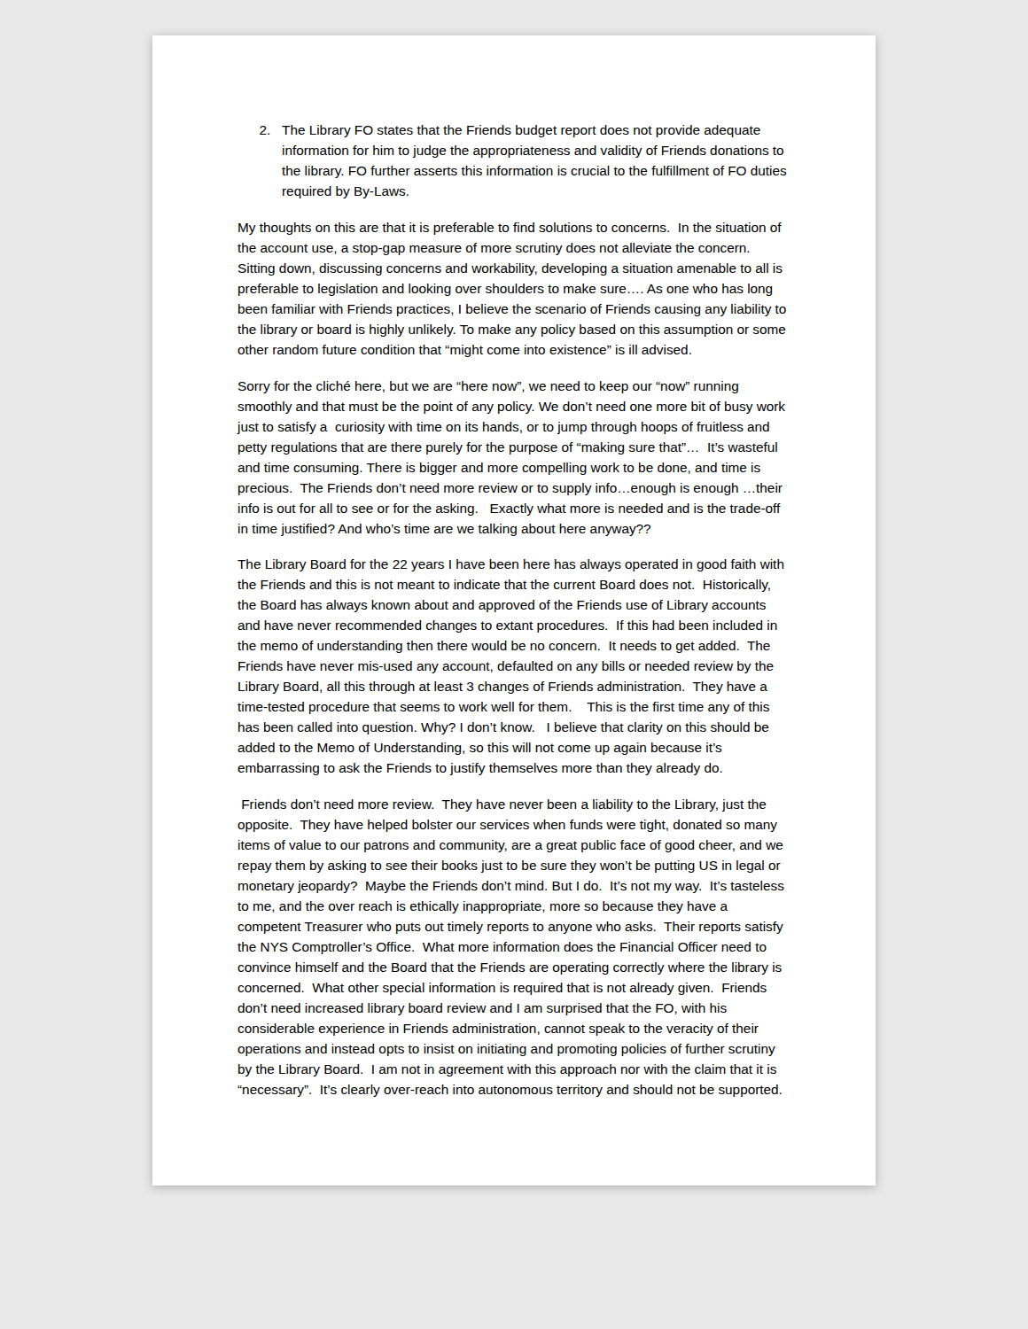The Library FO states that the Friends budget report does not provide adequate information for him to judge the appropriateness and validity of Friends donations to the library. FO further asserts this information is crucial to the fulfillment of FO duties required by By-Laws.
My thoughts on this are that it is preferable to find solutions to concerns. In the situation of the account use, a stop-gap measure of more scrutiny does not alleviate the concern. Sitting down, discussing concerns and workability, developing a situation amenable to all is preferable to legislation and looking over shoulders to make sure…. As one who has long been familiar with Friends practices, I believe the scenario of Friends causing any liability to the library or board is highly unlikely. To make any policy based on this assumption or some other random future condition that “might come into existence” is ill advised.
Sorry for the cliché here, but we are “here now”, we need to keep our “now” running smoothly and that must be the point of any policy. We don’t need one more bit of busy work just to satisfy a curiosity with time on its hands, or to jump through hoops of fruitless and petty regulations that are there purely for the purpose of “making sure that”… It’s wasteful and time consuming. There is bigger and more compelling work to be done, and time is precious. The Friends don’t need more review or to supply info…enough is enough …their info is out for all to see or for the asking. Exactly what more is needed and is the trade-off in time justified? And who’s time are we talking about here anyway??
The Library Board for the 22 years I have been here has always operated in good faith with the Friends and this is not meant to indicate that the current Board does not. Historically, the Board has always known about and approved of the Friends use of Library accounts and have never recommended changes to extant procedures. If this had been included in the memo of understanding then there would be no concern. It needs to get added. The Friends have never mis-used any account, defaulted on any bills or needed review by the Library Board, all this through at least 3 changes of Friends administration. They have a time-tested procedure that seems to work well for them. This is the first time any of this has been called into question. Why? I don’t know. I believe that clarity on this should be added to the Memo of Understanding, so this will not come up again because it’s embarrassing to ask the Friends to justify themselves more than they already do.
Friends don’t need more review. They have never been a liability to the Library, just the opposite. They have helped bolster our services when funds were tight, donated so many items of value to our patrons and community, are a great public face of good cheer, and we repay them by asking to see their books just to be sure they won’t be putting US in legal or monetary jeopardy? Maybe the Friends don’t mind. But I do. It’s not my way. It’s tasteless to me, and the over reach is ethically inappropriate, more so because they have a competent Treasurer who puts out timely reports to anyone who asks. Their reports satisfy the NYS Comptroller’s Office. What more information does the Financial Officer need to convince himself and the Board that the Friends are operating correctly where the library is concerned. What other special information is required that is not already given. Friends don’t need increased library board review and I am surprised that the FO, with his considerable experience in Friends administration, cannot speak to the veracity of their operations and instead opts to insist on initiating and promoting policies of further scrutiny by the Library Board. I am not in agreement with this approach nor with the claim that it is “necessary”. It’s clearly over-reach into autonomous territory and should not be supported.